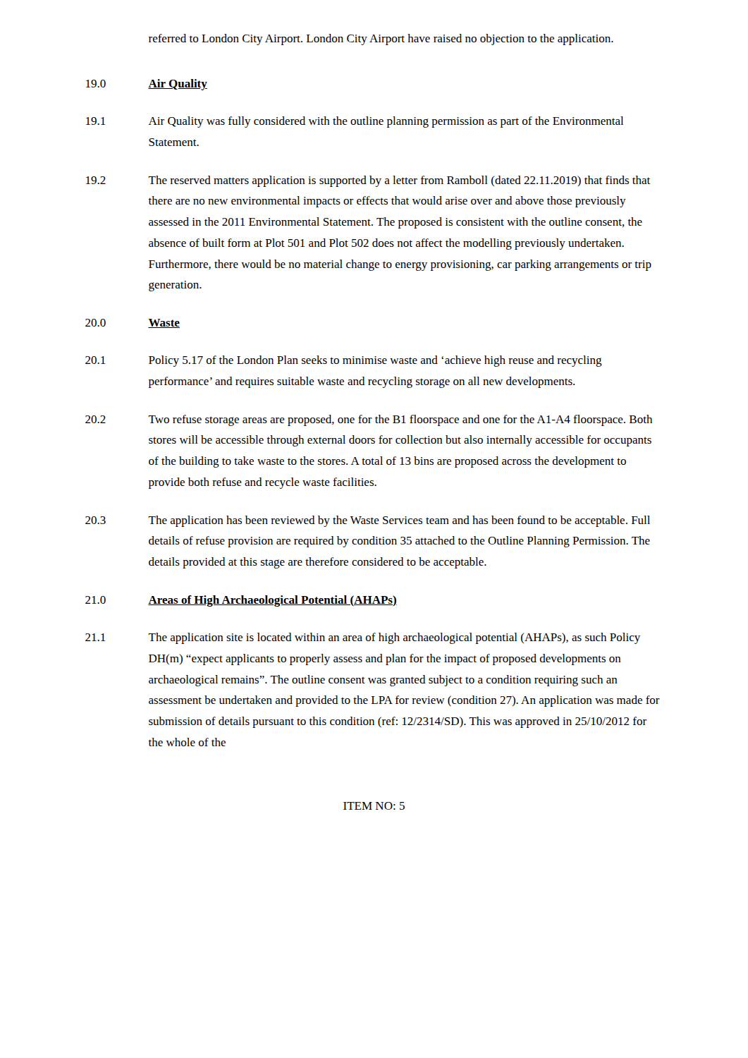referred to London City Airport. London City Airport have raised no objection to the application.
19.0 Air Quality
19.1 Air Quality was fully considered with the outline planning permission as part of the Environmental Statement.
19.2 The reserved matters application is supported by a letter from Ramboll (dated 22.11.2019) that finds that there are no new environmental impacts or effects that would arise over and above those previously assessed in the 2011 Environmental Statement. The proposed is consistent with the outline consent, the absence of built form at Plot 501 and Plot 502 does not affect the modelling previously undertaken. Furthermore, there would be no material change to energy provisioning, car parking arrangements or trip generation.
20.0 Waste
20.1 Policy 5.17 of the London Plan seeks to minimise waste and ‘achieve high reuse and recycling performance’ and requires suitable waste and recycling storage on all new developments.
20.2 Two refuse storage areas are proposed, one for the B1 floorspace and one for the A1-A4 floorspace. Both stores will be accessible through external doors for collection but also internally accessible for occupants of the building to take waste to the stores. A total of 13 bins are proposed across the development to provide both refuse and recycle waste facilities.
20.3 The application has been reviewed by the Waste Services team and has been found to be acceptable. Full details of refuse provision are required by condition 35 attached to the Outline Planning Permission. The details provided at this stage are therefore considered to be acceptable.
21.0 Areas of High Archaeological Potential (AHAPs)
21.1 The application site is located within an area of high archaeological potential (AHAPs), as such Policy DH(m) “expect applicants to properly assess and plan for the impact of proposed developments on archaeological remains”. The outline consent was granted subject to a condition requiring such an assessment be undertaken and provided to the LPA for review (condition 27). An application was made for submission of details pursuant to this condition (ref: 12/2314/SD). This was approved in 25/10/2012 for the whole of the
ITEM NO: 5